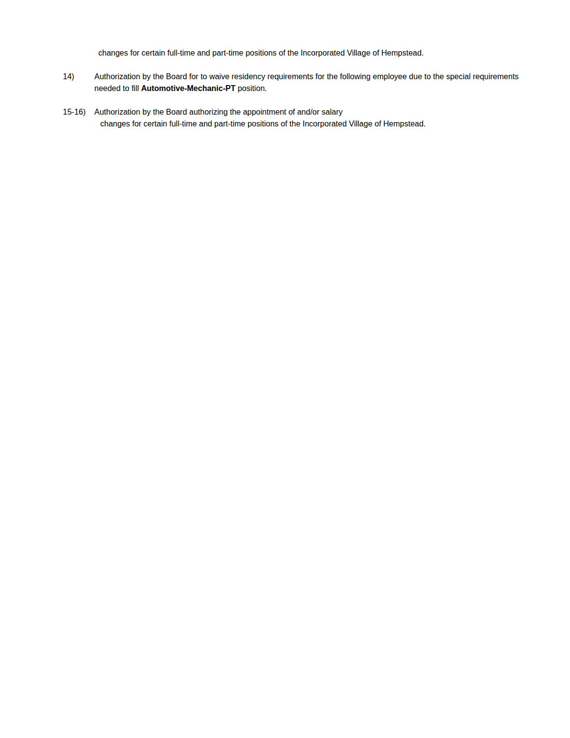changes for certain full-time and part-time positions of the Incorporated Village of Hempstead.
14)
Authorization by the Board for to waive residency requirements for the following employee due to the special requirements needed to fill Automotive-Mechanic-PT position.
15-16)
Authorization by the Board authorizing the appointment of and/or salary
changes for certain full-time and part-time positions of the Incorporated Village of Hempstead.